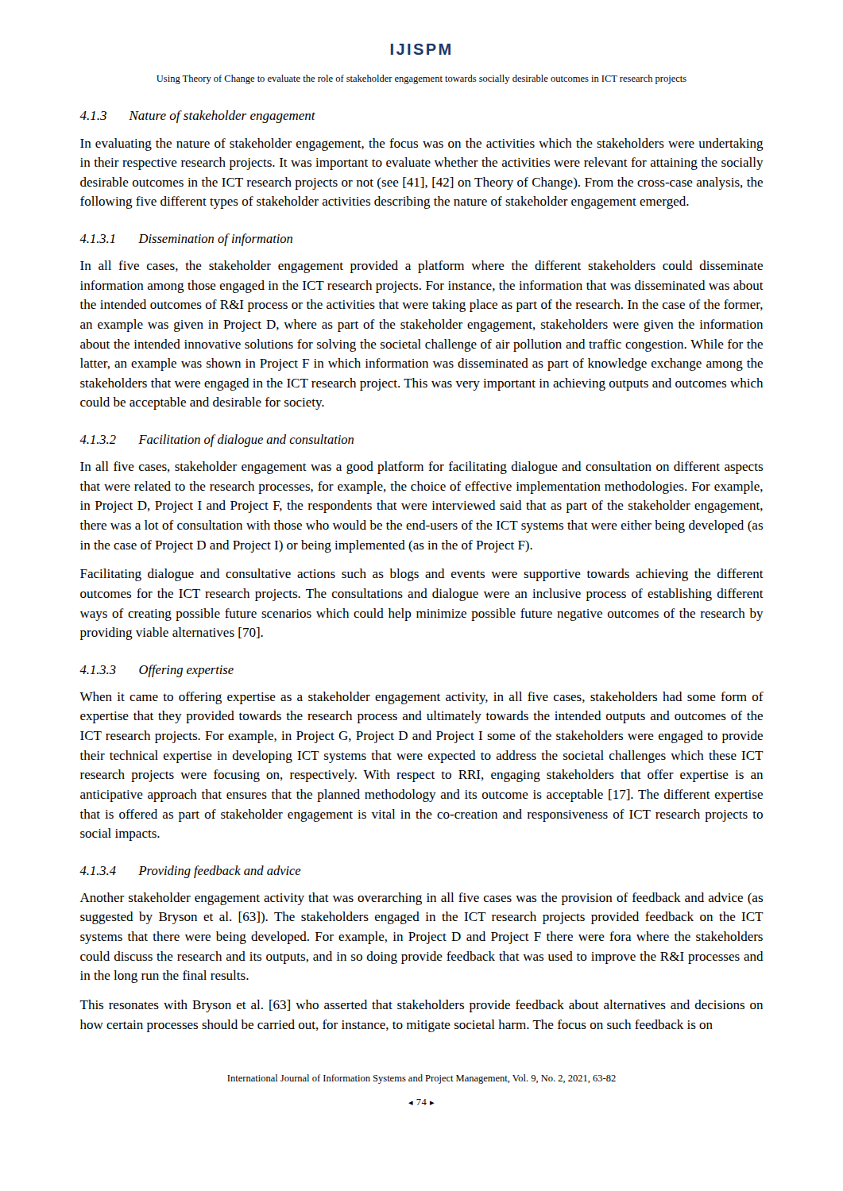IJISPM
Using Theory of Change to evaluate the role of stakeholder engagement towards socially desirable outcomes in ICT research projects
4.1.3 Nature of stakeholder engagement
In evaluating the nature of stakeholder engagement, the focus was on the activities which the stakeholders were undertaking in their respective research projects. It was important to evaluate whether the activities were relevant for attaining the socially desirable outcomes in the ICT research projects or not (see [41], [42] on Theory of Change). From the cross-case analysis, the following five different types of stakeholder activities describing the nature of stakeholder engagement emerged.
4.1.3.1 Dissemination of information
In all five cases, the stakeholder engagement provided a platform where the different stakeholders could disseminate information among those engaged in the ICT research projects. For instance, the information that was disseminated was about the intended outcomes of R&I process or the activities that were taking place as part of the research. In the case of the former, an example was given in Project D, where as part of the stakeholder engagement, stakeholders were given the information about the intended innovative solutions for solving the societal challenge of air pollution and traffic congestion. While for the latter, an example was shown in Project F in which information was disseminated as part of knowledge exchange among the stakeholders that were engaged in the ICT research project. This was very important in achieving outputs and outcomes which could be acceptable and desirable for society.
4.1.3.2 Facilitation of dialogue and consultation
In all five cases, stakeholder engagement was a good platform for facilitating dialogue and consultation on different aspects that were related to the research processes, for example, the choice of effective implementation methodologies. For example, in Project D, Project I and Project F, the respondents that were interviewed said that as part of the stakeholder engagement, there was a lot of consultation with those who would be the end-users of the ICT systems that were either being developed (as in the case of Project D and Project I) or being implemented (as in the of Project F).
Facilitating dialogue and consultative actions such as blogs and events were supportive towards achieving the different outcomes for the ICT research projects. The consultations and dialogue were an inclusive process of establishing different ways of creating possible future scenarios which could help minimize possible future negative outcomes of the research by providing viable alternatives [70].
4.1.3.3 Offering expertise
When it came to offering expertise as a stakeholder engagement activity, in all five cases, stakeholders had some form of expertise that they provided towards the research process and ultimately towards the intended outputs and outcomes of the ICT research projects. For example, in Project G, Project D and Project I some of the stakeholders were engaged to provide their technical expertise in developing ICT systems that were expected to address the societal challenges which these ICT research projects were focusing on, respectively. With respect to RRI, engaging stakeholders that offer expertise is an anticipative approach that ensures that the planned methodology and its outcome is acceptable [17]. The different expertise that is offered as part of stakeholder engagement is vital in the co-creation and responsiveness of ICT research projects to social impacts.
4.1.3.4 Providing feedback and advice
Another stakeholder engagement activity that was overarching in all five cases was the provision of feedback and advice (as suggested by Bryson et al. [63]). The stakeholders engaged in the ICT research projects provided feedback on the ICT systems that there were being developed. For example, in Project D and Project F there were fora where the stakeholders could discuss the research and its outputs, and in so doing provide feedback that was used to improve the R&I processes and in the long run the final results.
This resonates with Bryson et al. [63] who asserted that stakeholders provide feedback about alternatives and decisions on how certain processes should be carried out, for instance, to mitigate societal harm. The focus on such feedback is on
International Journal of Information Systems and Project Management, Vol. 9, No. 2, 2021, 63-82
◂ 74 ▸